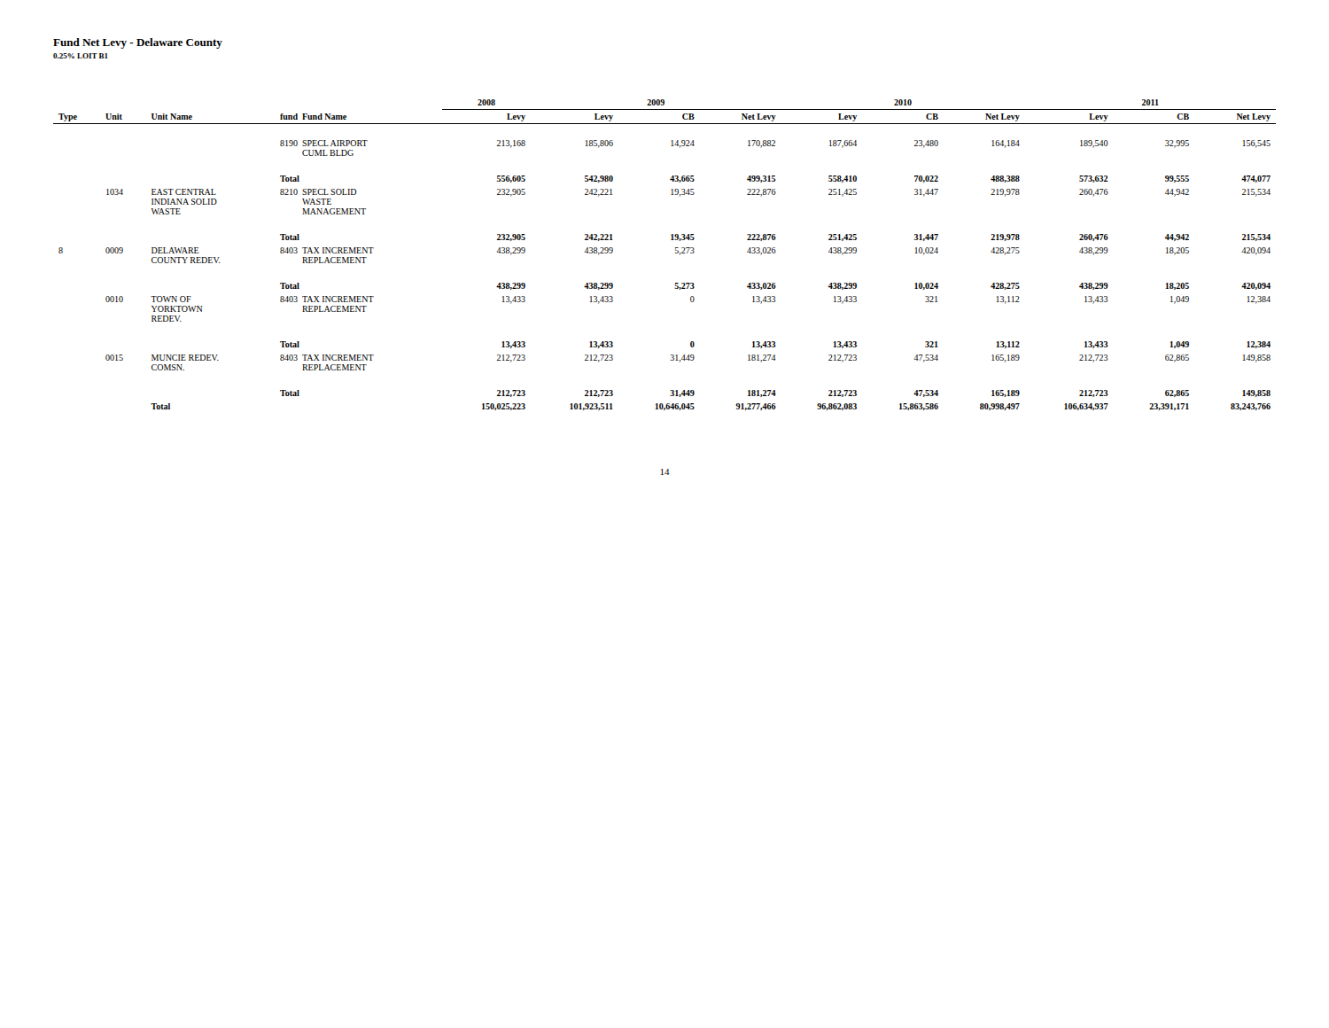Fund Net Levy - Delaware County
0.25% LOIT B1
| | 2008 | 2009 | 2010 | 2011 |
| --- | --- | --- | --- | --- |
| Type | Unit | Unit Name | fund Fund Name | Levy | Levy | CB | Net Levy | Levy | CB | Net Levy | Levy | CB | Net Levy |
| | | | 8190 SPECL AIRPORT CUML BLDG | 213,168 | 185,806 | 14,924 | 170,882 | 187,664 | 23,480 | 164,184 | 189,540 | 32,995 | 156,545 |
| | | | Total | 556,605 | 542,980 | 43,665 | 499,315 | 558,410 | 70,022 | 488,388 | 573,632 | 99,555 | 474,077 |
| | 1034 | EAST CENTRAL INDIANA SOLID WASTE | 8210 SPECL SOLID WASTE MANAGEMENT | 232,905 | 242,221 | 19,345 | 222,876 | 251,425 | 31,447 | 219,978 | 260,476 | 44,942 | 215,534 |
| | | | Total | 232,905 | 242,221 | 19,345 | 222,876 | 251,425 | 31,447 | 219,978 | 260,476 | 44,942 | 215,534 |
| 8 | 0009 | DELAWARE COUNTY REDEV. | 8403 TAX INCREMENT REPLACEMENT | 438,299 | 438,299 | 5,273 | 433,026 | 438,299 | 10,024 | 428,275 | 438,299 | 18,205 | 420,094 |
| | | | Total | 438,299 | 438,299 | 5,273 | 433,026 | 438,299 | 10,024 | 428,275 | 438,299 | 18,205 | 420,094 |
| | 0010 | TOWN OF YORKTOWN REDEV. | 8403 TAX INCREMENT REPLACEMENT | 13,433 | 13,433 | 0 | 13,433 | 13,433 | 321 | 13,112 | 13,433 | 1,049 | 12,384 |
| | | | Total | 13,433 | 13,433 | 0 | 13,433 | 13,433 | 321 | 13,112 | 13,433 | 1,049 | 12,384 |
| | 0015 | MUNCIE REDEV. COMSN. | 8403 TAX INCREMENT REPLACEMENT | 212,723 | 212,723 | 31,449 | 181,274 | 212,723 | 47,534 | 165,189 | 212,723 | 62,865 | 149,858 |
| | | | Total | 212,723 | 212,723 | 31,449 | 181,274 | 212,723 | 47,534 | 165,189 | 212,723 | 62,865 | 149,858 |
| | | Total | | 150,025,223 | 101,923,511 | 10,646,045 | 91,277,466 | 96,862,083 | 15,863,586 | 80,998,497 | 106,634,937 | 23,391,171 | 83,243,766 |
14